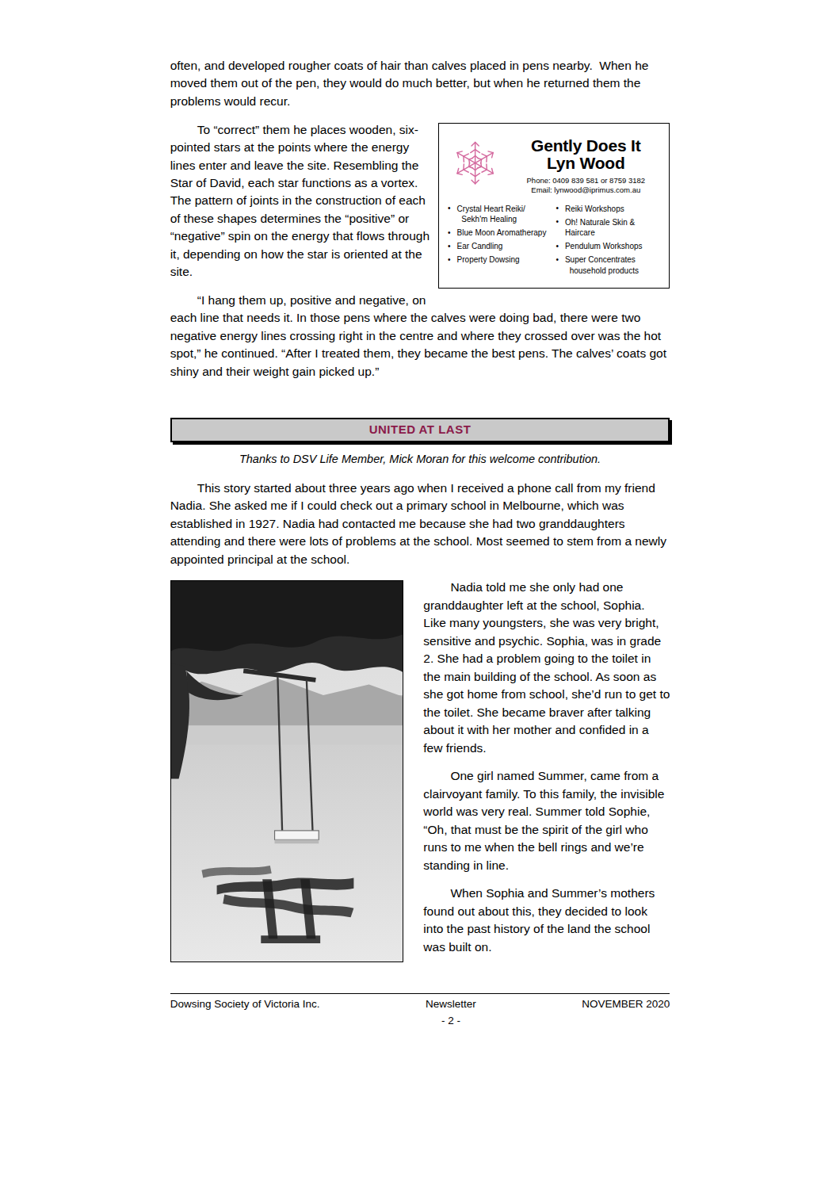often, and developed rougher coats of hair than calves placed in pens nearby. When he moved them out of the pen, they would do much better, but when he returned them the problems would recur.
Gently Does It
Lyn Wood
Phone: 0409 839 581 or 8759 3182
Email: lynwood@iprimus.com.au
Crystal Heart Reiki/Sekh'm Healing
Blue Moon Aromatherapy
Ear Candling
Property Dowsing
Reiki Workshops
Oh! Naturale Skin & Haircare
Pendulum Workshops
Super Concentrateshousehold products
To “correct” them he places wooden, six-pointed stars at the points where the energy lines enter and leave the site. Resembling the Star of David, each star functions as a vortex. The pattern of joints in the construction of each of these shapes determines the “positive” or “negative” spin on the energy that flows through it, depending on how the star is oriented at the site.
“I hang them up, positive and negative, on each line that needs it. In those pens where the calves were doing bad, there were two negative energy lines crossing right in the centre and where they crossed over was the hot spot,” he continued. “After I treated them, they became the best pens. The calves’ coats got shiny and their weight gain picked up.”
UNITED AT LAST
Thanks to DSV Life Member, Mick Moran for this welcome contribution.
This story started about three years ago when I received a phone call from my friend Nadia. She asked me if I could check out a primary school in Melbourne, which was established in 1927. Nadia had contacted me because she had two granddaughters attending and there were lots of problems at the school. Most seemed to stem from a newly appointed principal at the school.
Nadia told me she only had one granddaughter left at the school, Sophia. Like many youngsters, she was very bright, sensitive and psychic. Sophia, was in grade 2. She had a problem going to the toilet in the main building of the school. As soon as she got home from school, she’d run to get to the toilet. She became braver after talking about it with her mother and confided in a few friends.
One girl named Summer, came from a clairvoyant family. To this family, the invisible world was very real. Summer told Sophie, “Oh, that must be the spirit of the girl who runs to me when the bell rings and we’re standing in line.
When Sophia and Summer’s mothers found out about this, they decided to look into the past history of the land the school was built on.
Dowsing Society of Victoria Inc.
Newsletter - 2 -
NOVEMBER 2020